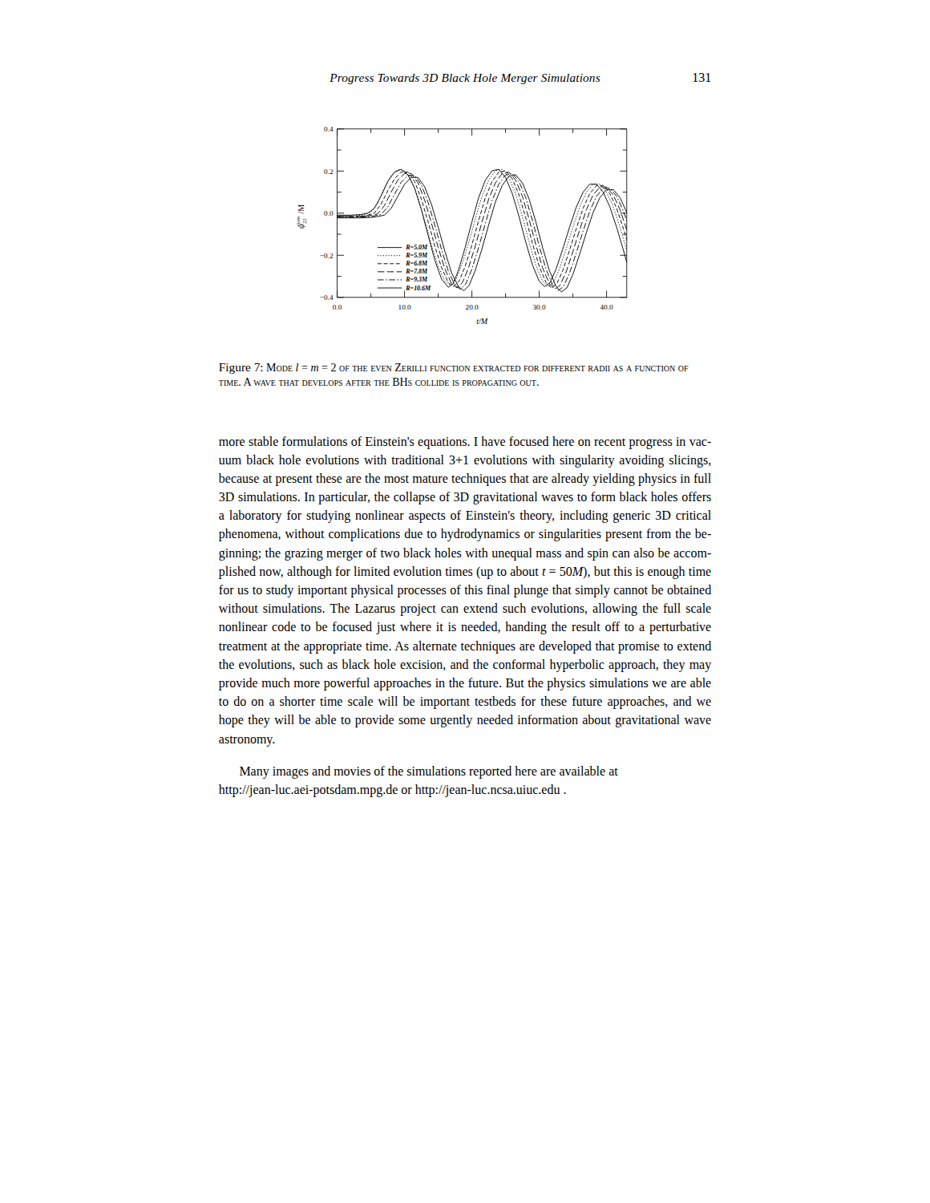Progress Towards 3D Black Hole Merger Simulations 131
0.4 0.2 0.0 −0.2 −0.4 0.0 10.0 20.0 30.0 40.0 t/M ψ22even/M R=5.0M R=5.9M R=6.8M R=7.8M R=9.3M R=10.6M
Figure 7: Mode l = m = 2 of the even Zerilli function extracted for different radii as a function of time. A wave that develops after the BHs collide is propagating out.
more stable formulations of Einstein's equations. I have focused here on recent progress in vacuum black hole evolutions with traditional 3+1 evolutions with singularity avoiding slicings, because at present these are the most mature techniques that are already yielding physics in full 3D simulations. In particular, the collapse of 3D gravitational waves to form black holes offers a laboratory for studying nonlinear aspects of Einstein's theory, including generic 3D critical phenomena, without complications due to hydrodynamics or singularities present from the beginning; the grazing merger of two black holes with unequal mass and spin can also be accomplished now, although for limited evolution times (up to about t = 50M), but this is enough time for us to study important physical processes of this final plunge that simply cannot be obtained without simulations. The Lazarus project can extend such evolutions, allowing the full scale nonlinear code to be focused just where it is needed, handing the result off to a perturbative treatment at the appropriate time. As alternate techniques are developed that promise to extend the evolutions, such as black hole excision, and the conformal hyperbolic approach, they may provide much more powerful approaches in the future. But the physics simulations we are able to do on a shorter time scale will be important testbeds for these future approaches, and we hope they will be able to provide some urgently needed information about gravitational wave astronomy.
Many images and movies of the simulations reported here are available at http://jean-luc.aei-potsdam.mpg.de or http://jean-luc.ncsa.uiuc.edu .